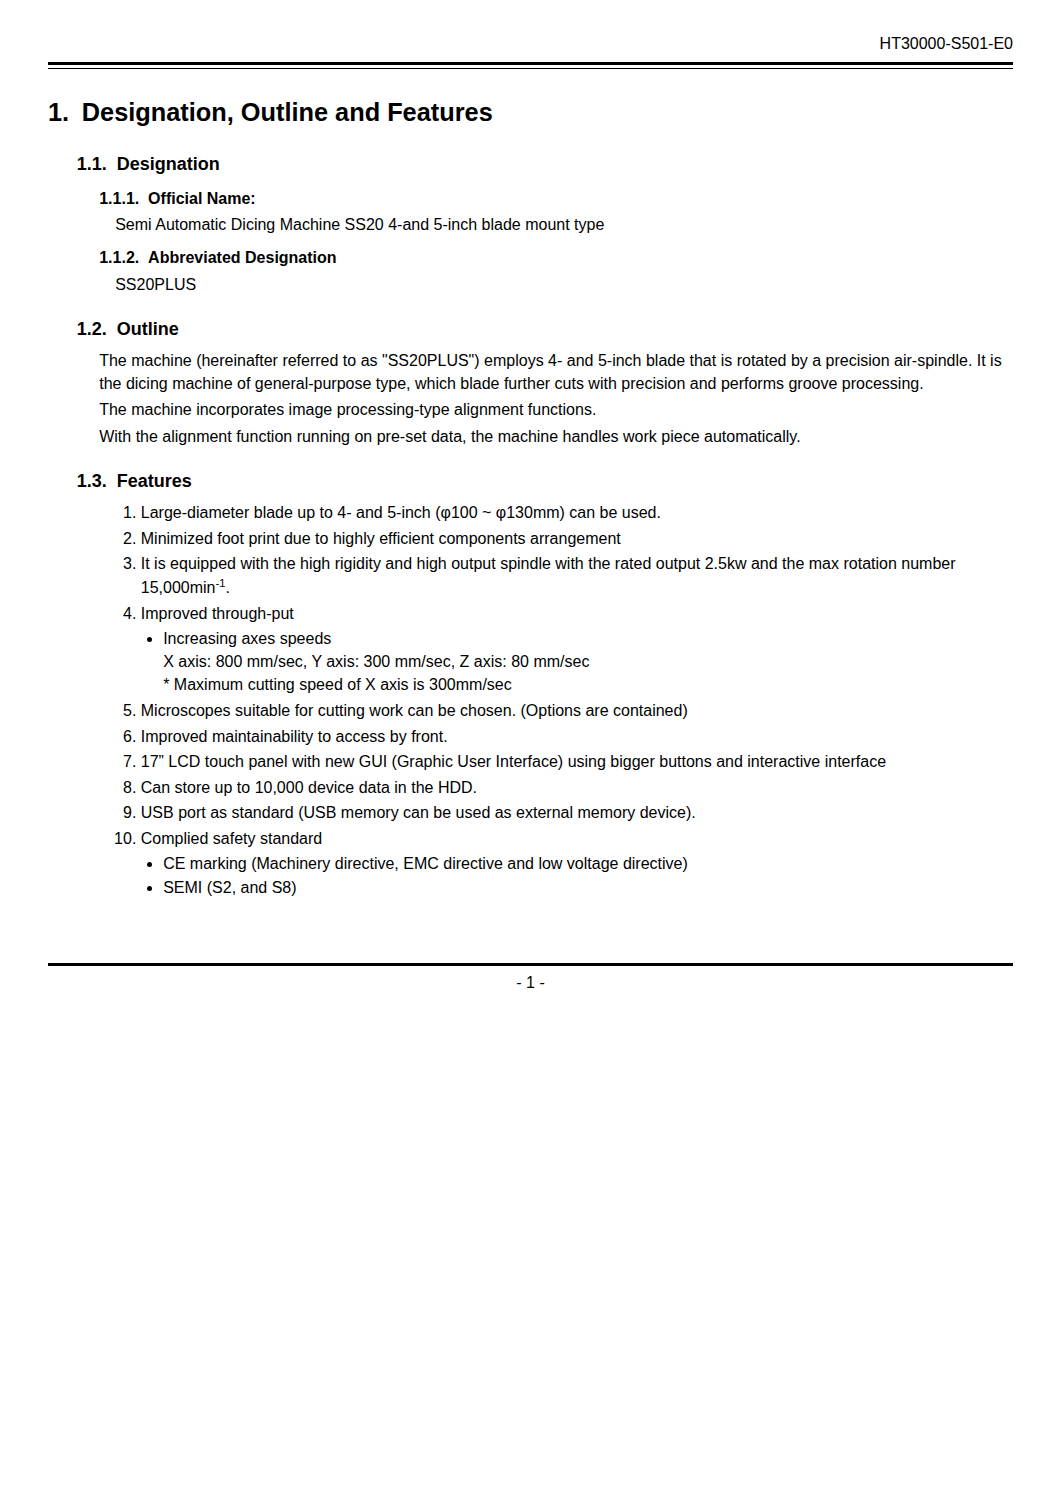HT30000-S501-E0
1. Designation, Outline and Features
1.1. Designation
1.1.1. Official Name:
Semi Automatic Dicing Machine SS20 4-and 5-inch blade mount type
1.1.2. Abbreviated Designation
SS20PLUS
1.2. Outline
The machine (hereinafter referred to as "SS20PLUS") employs 4- and 5-inch blade that is rotated by a precision air-spindle. It is the dicing machine of general-purpose type, which blade further cuts with precision and performs groove processing.
The machine incorporates image processing-type alignment functions.
With the alignment function running on pre-set data, the machine handles work piece automatically.
1.3. Features
Large-diameter blade up to 4- and 5-inch (φ100 ~ φ130mm) can be used.
Minimized foot print due to highly efficient components arrangement
It is equipped with the high rigidity and high output spindle with the rated output 2.5kw and the max rotation number 15,000min-1.
Improved through-put
Increasing axes speeds
X axis: 800 mm/sec, Y axis: 300 mm/sec, Z axis: 80 mm/sec
* Maximum cutting speed of X axis is 300mm/sec
Microscopes suitable for cutting work can be chosen. (Options are contained)
Improved maintainability to access by front.
17” LCD touch panel with new GUI (Graphic User Interface) using bigger buttons and interactive interface
Can store up to 10,000 device data in the HDD.
USB port as standard (USB memory can be used as external memory device).
Complied safety standard
CE marking (Machinery directive, EMC directive and low voltage directive)
SEMI (S2, and S8)
- 1 -